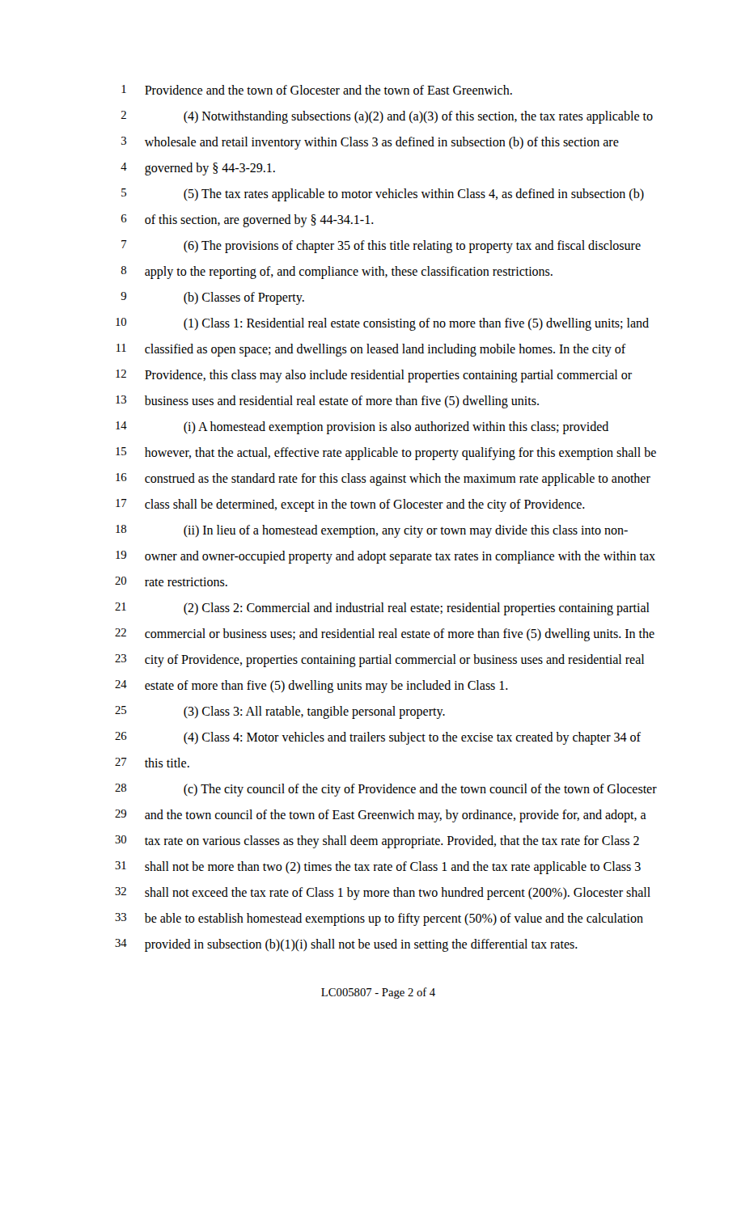1 Providence and the town of Glocester and the town of East Greenwich.
2(4) Notwithstanding subsections (a)(2) and (a)(3) of this section, the tax rates applicable to
3 wholesale and retail inventory within Class 3 as defined in subsection (b) of this section are
4 governed by § 44-3-29.1.
5(5) The tax rates applicable to motor vehicles within Class 4, as defined in subsection (b)
6 of this section, are governed by § 44-34.1-1.
7(6) The provisions of chapter 35 of this title relating to property tax and fiscal disclosure
8 apply to the reporting of, and compliance with, these classification restrictions.
9(b) Classes of Property.
10(1) Class 1: Residential real estate consisting of no more than five (5) dwelling units; land
11 classified as open space; and dwellings on leased land including mobile homes. In the city of
12 Providence, this class may also include residential properties containing partial commercial or
13 business uses and residential real estate of more than five (5) dwelling units.
14(i) A homestead exemption provision is also authorized within this class; provided
15 however, that the actual, effective rate applicable to property qualifying for this exemption shall be
16 construed as the standard rate for this class against which the maximum rate applicable to another
17 class shall be determined, except in the town of Glocester and the city of Providence.
18(ii) In lieu of a homestead exemption, any city or town may divide this class into non-
19 owner and owner-occupied property and adopt separate tax rates in compliance with the within tax
20 rate restrictions.
21(2) Class 2: Commercial and industrial real estate; residential properties containing partial
22 commercial or business uses; and residential real estate of more than five (5) dwelling units. In the
23 city of Providence, properties containing partial commercial or business uses and residential real
24 estate of more than five (5) dwelling units may be included in Class 1.
25(3) Class 3: All ratable, tangible personal property.
26(4) Class 4: Motor vehicles and trailers subject to the excise tax created by chapter 34 of
27 this title.
28(c) The city council of the city of Providence and the town council of the town of Glocester
29 and the town council of the town of East Greenwich may, by ordinance, provide for, and adopt, a
30 tax rate on various classes as they shall deem appropriate. Provided, that the tax rate for Class 2
31 shall not be more than two (2) times the tax rate of Class 1 and the tax rate applicable to Class 3
32 shall not exceed the tax rate of Class 1 by more than two hundred percent (200%). Glocester shall
33 be able to establish homestead exemptions up to fifty percent (50%) of value and the calculation
34 provided in subsection (b)(1)(i) shall not be used in setting the differential tax rates.
LC005807 - Page 2 of 4